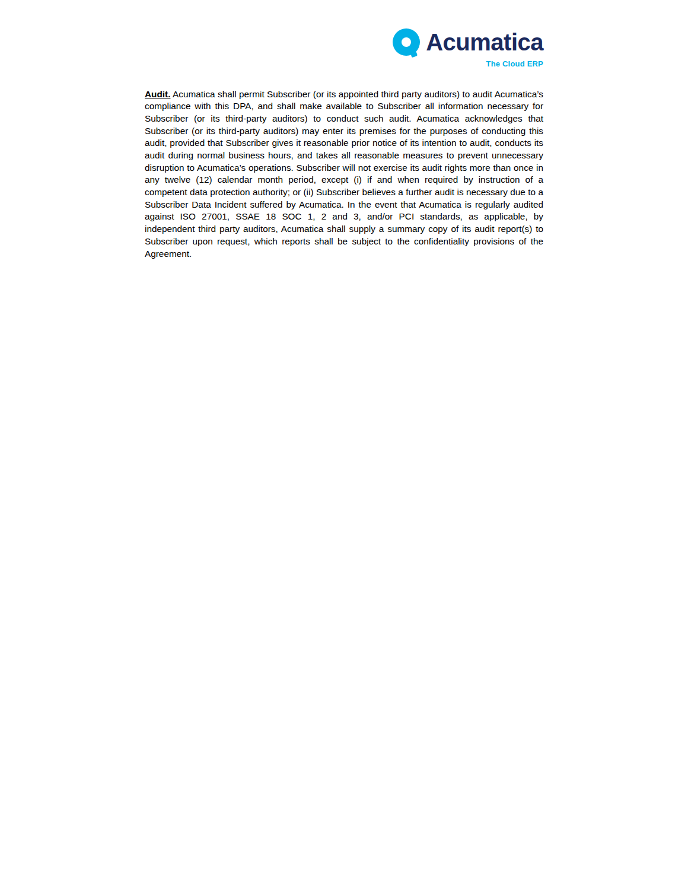Acumatica
The Cloud ERP
Audit. Acumatica shall permit Subscriber (or its appointed third party auditors) to audit Acumatica’s compliance with this DPA, and shall make available to Subscriber all information necessary for Subscriber (or its third-party auditors) to conduct such audit. Acumatica acknowledges that Subscriber (or its third-party auditors) may enter its premises for the purposes of conducting this audit, provided that Subscriber gives it reasonable prior notice of its intention to audit, conducts its audit during normal business hours, and takes all reasonable measures to prevent unnecessary disruption to Acumatica’s operations. Subscriber will not exercise its audit rights more than once in any twelve (12) calendar month period, except (i) if and when required by instruction of a competent data protection authority; or (ii) Subscriber believes a further audit is necessary due to a Subscriber Data Incident suffered by Acumatica. In the event that Acumatica is regularly audited against ISO 27001, SSAE 18 SOC 1, 2 and 3, and/or PCI standards, as applicable, by independent third party auditors, Acumatica shall supply a summary copy of its audit report(s) to Subscriber upon request, which reports shall be subject to the confidentiality provisions of the Agreement.